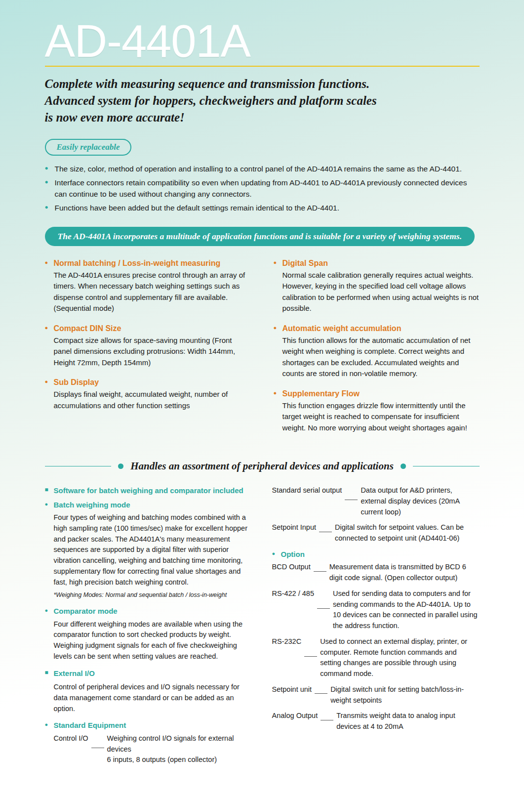AD-4401A
Complete with measuring sequence and transmission functions.
Advanced system for hoppers, checkweighers and platform scales
is now even more accurate!
Easily replaceable
The size, color, method of operation and installing to a control panel of the AD-4401A remains the same as the AD-4401.
Interface connectors retain compatibility so even when updating from AD-4401 to AD-4401A previously connected devices can continue to be used without changing any connectors.
Functions have been added but the default settings remain identical to the AD-4401.
The AD-4401A incorporates a multitude of application functions and is suitable for a variety of weighing systems.
Normal batching / Loss-in-weight measuring
The AD-4401A ensures precise control through an array of timers. When necessary batch weighing settings such as dispense control and supplementary fill are available. (Sequential mode)
Compact DIN Size
Compact size allows for space-saving mounting (Front panel dimensions excluding protrusions: Width 144mm, Height 72mm, Depth 154mm)
Sub Display
Displays final weight, accumulated weight, number of accumulations and other function settings
Digital Span
Normal scale calibration generally requires actual weights. However, keying in the specified load cell voltage allows calibration to be performed when using actual weights is not possible.
Automatic weight accumulation
This function allows for the automatic accumulation of net weight when weighing is complete. Correct weights and shortages can be excluded. Accumulated weights and counts are stored in non-volatile memory.
Supplementary Flow
This function engages drizzle flow intermittently until the target weight is reached to compensate for insufficient weight. No more worrying about weight shortages again!
Handles an assortment of peripheral devices and applications
Software for batch weighing and comparator included
Batch weighing mode
Four types of weighing and batching modes combined with a high sampling rate (100 times/sec) make for excellent hopper and packer scales. The AD4401A's many measurement sequences are supported by a digital filter with superior vibration cancelling, weighing and batching time monitoring, supplementary flow for correcting final value shortages and fast, high precision batch weighing control.
*Weighing Modes: Normal and sequential batch / loss-in-weight
Comparator mode
Four different weighing modes are available when using the comparator function to sort checked products by weight. Weighing judgment signals for each of five checkweighing levels can be sent when setting values are reached.
External I/O
Control of peripheral devices and I/O signals necessary for data management come standard or can be added as an option.
Standard Equipment
Control I/O
Weighing control I/O signals for external devices6 inputs, 8 outputs (open collector)
Standard serial output
Data output for A&D printers, external display devices (20mA current loop)
Setpoint Input
Digital switch for setpoint values. Can be connected to setpoint unit (AD4401-06)
Option
BCD Output
Measurement data is transmitted by BCD 6 digit code signal. (Open collector output)
RS-422 / 485
Used for sending data to computers and for sending commands to the AD-4401A. Up to 10 devices can be connected in parallel using the address function.
RS-232C
Used to connect an external display, printer, or computer. Remote function commands and setting changes are possible through using command mode.
Setpoint unit
Digital switch unit for setting batch/loss-in-weight setpoints
Analog Output
Transmits weight data to analog input devices at 4 to 20mA